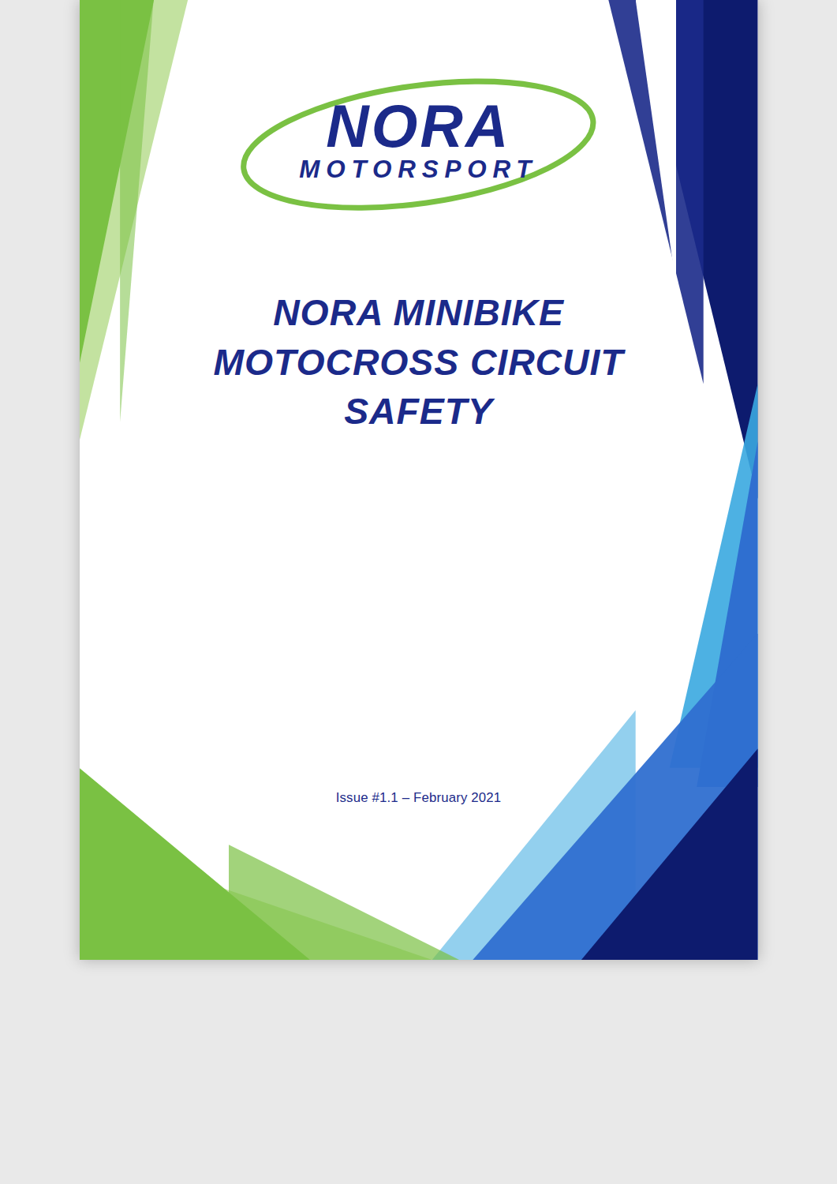NORA Motorsport NORA MOTORSPORT
NORA Minibike
Motocross Circuit
Safety
Issue #1.1 – February 2021